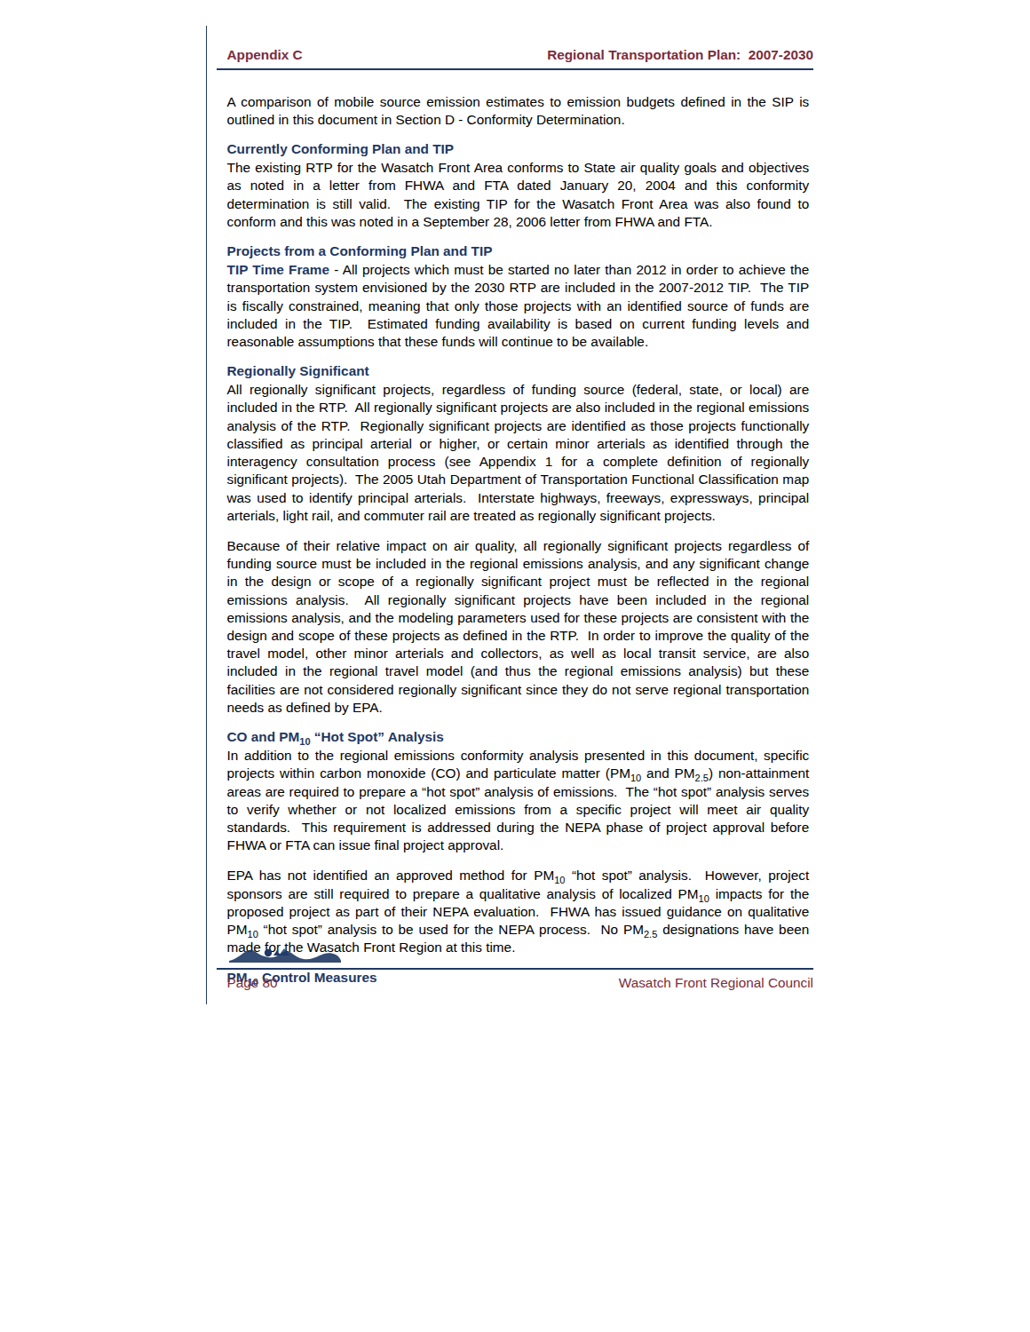Appendix C Regional Transportation Plan: 2007-2030
A comparison of mobile source emission estimates to emission budgets defined in the SIP is outlined in this document in Section D - Conformity Determination.
Currently Conforming Plan and TIP
The existing RTP for the Wasatch Front Area conforms to State air quality goals and objectives as noted in a letter from FHWA and FTA dated January 20, 2004 and this conformity determination is still valid. The existing TIP for the Wasatch Front Area was also found to conform and this was noted in a September 28, 2006 letter from FHWA and FTA.
Projects from a Conforming Plan and TIP
TIP Time Frame - All projects which must be started no later than 2012 in order to achieve the transportation system envisioned by the 2030 RTP are included in the 2007-2012 TIP. The TIP is fiscally constrained, meaning that only those projects with an identified source of funds are included in the TIP. Estimated funding availability is based on current funding levels and reasonable assumptions that these funds will continue to be available.
Regionally Significant
All regionally significant projects, regardless of funding source (federal, state, or local) are included in the RTP. All regionally significant projects are also included in the regional emissions analysis of the RTP. Regionally significant projects are identified as those projects functionally classified as principal arterial or higher, or certain minor arterials as identified through the interagency consultation process (see Appendix 1 for a complete definition of regionally significant projects). The 2005 Utah Department of Transportation Functional Classification map was used to identify principal arterials. Interstate highways, freeways, expressways, principal arterials, light rail, and commuter rail are treated as regionally significant projects.
Because of their relative impact on air quality, all regionally significant projects regardless of funding source must be included in the regional emissions analysis, and any significant change in the design or scope of a regionally significant project must be reflected in the regional emissions analysis. All regionally significant projects have been included in the regional emissions analysis, and the modeling parameters used for these projects are consistent with the design and scope of these projects as defined in the RTP. In order to improve the quality of the travel model, other minor arterials and collectors, as well as local transit service, are also included in the regional travel model (and thus the regional emissions analysis) but these facilities are not considered regionally significant since they do not serve regional transportation needs as defined by EPA.
CO and PM10 “Hot Spot” Analysis
In addition to the regional emissions conformity analysis presented in this document, specific projects within carbon monoxide (CO) and particulate matter (PM10 and PM2.5) non-attainment areas are required to prepare a “hot spot” analysis of emissions. The “hot spot” analysis serves to verify whether or not localized emissions from a specific project will meet air quality standards. This requirement is addressed during the NEPA phase of project approval before FHWA or FTA can issue final project approval.
EPA has not identified an approved method for PM10 “hot spot” analysis. However, project sponsors are still required to prepare a qualitative analysis of localized PM10 impacts for the proposed project as part of their NEPA evaluation. FHWA has issued guidance on qualitative PM10 “hot spot” analysis to be used for the NEPA process. No PM2.5 designations have been made for the Wasatch Front Region at this time.
PM10 Control Measures
Page 80 Wasatch Front Regional Council